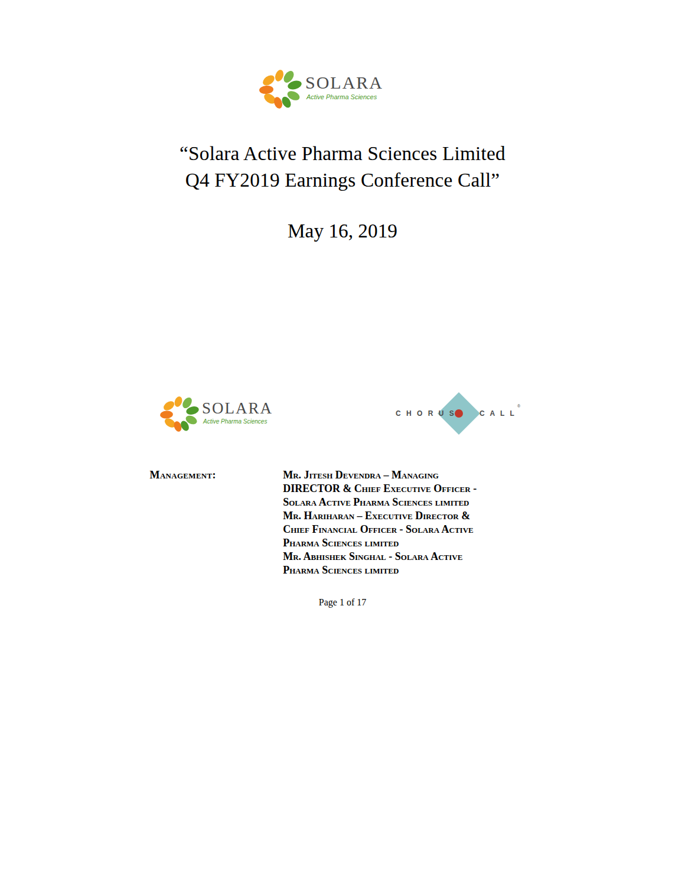SOLARA Active Pharma Sciences
“Solara Active Pharma Sciences Limited
Q4 FY2019 Earnings Conference Call”
May 16, 2019
SOLARA Active Pharma Sciences C H O R U S C A L L ®
Management:
Mr. Jitesh Devendra – Managing DIRECTOR & Chief Executive Officer - Solara Active Pharma Sciences limited Mr. Hariharan – Executive Director & Chief Financial Officer - Solara Active Pharma Sciences limited Mr. Abhishek Singhal - Solara Active Pharma Sciences limited
Page 1 of 17